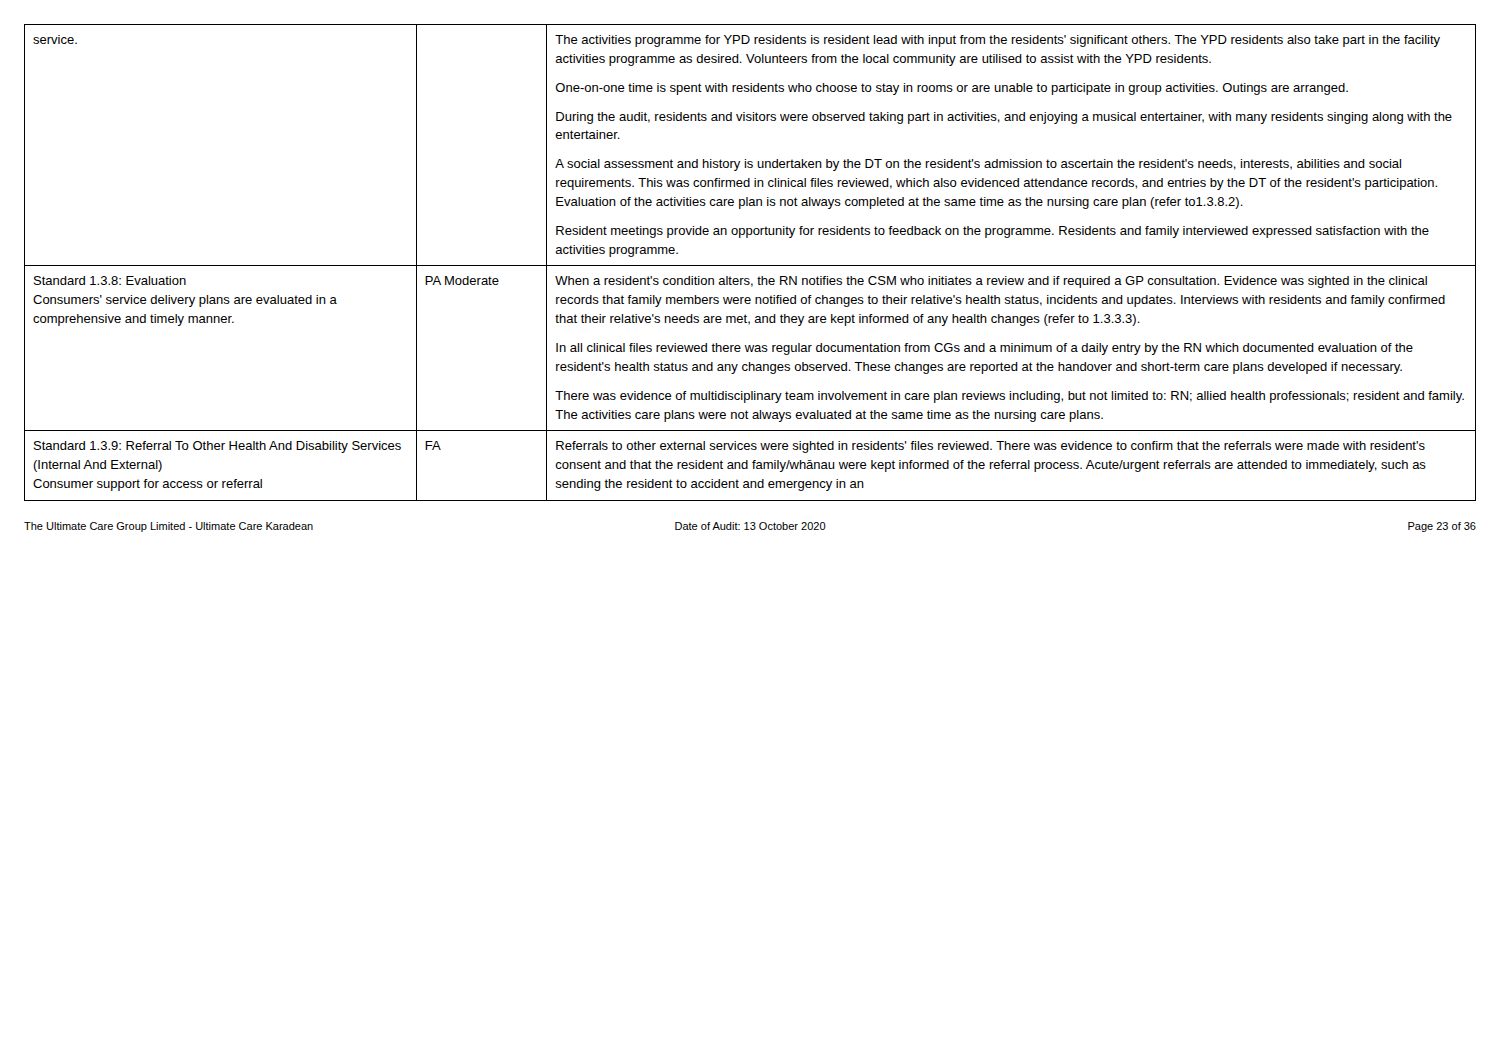| service. | | The activities programme for YPD residents is resident lead with input from the residents' significant others. The YPD residents also take part in the facility activities programme as desired. Volunteers from the local community are utilised to assist with the YPD residents. One-on-one time is spent with residents who choose to stay in rooms or are unable to participate in group activities. Outings are arranged. During the audit, residents and visitors were observed taking part in activities, and enjoying a musical entertainer, with many residents singing along with the entertainer. A social assessment and history is undertaken by the DT on the resident's admission to ascertain the resident's needs, interests, abilities and social requirements. This was confirmed in clinical files reviewed, which also evidenced attendance records, and entries by the DT of the resident's participation. Evaluation of the activities care plan is not always completed at the same time as the nursing care plan (refer to1.3.8.2). Resident meetings provide an opportunity for residents to feedback on the programme. Residents and family interviewed expressed satisfaction with the activities programme. |
| Standard 1.3.8: Evaluation Consumers' service delivery plans are evaluated in a comprehensive and timely manner. | PA Moderate | When a resident's condition alters, the RN notifies the CSM who initiates a review and if required a GP consultation. Evidence was sighted in the clinical records that family members were notified of changes to their relative's health status, incidents and updates. Interviews with residents and family confirmed that their relative's needs are met, and they are kept informed of any health changes (refer to 1.3.3.3). In all clinical files reviewed there was regular documentation from CGs and a minimum of a daily entry by the RN which documented evaluation of the resident's health status and any changes observed. These changes are reported at the handover and short-term care plans developed if necessary. There was evidence of multidisciplinary team involvement in care plan reviews including, but not limited to: RN; allied health professionals; resident and family. The activities care plans were not always evaluated at the same time as the nursing care plans. |
| Standard 1.3.9: Referral To Other Health And Disability Services (Internal And External) Consumer support for access or referral | FA | Referrals to other external services were sighted in residents' files reviewed. There was evidence to confirm that the referrals were made with resident's consent and that the resident and family/whānau were kept informed of the referral process. Acute/urgent referrals are attended to immediately, such as sending the resident to accident and emergency in an |
The Ultimate Care Group Limited - Ultimate Care Karadean Date of Audit: 13 October 2020 Page 23 of 36